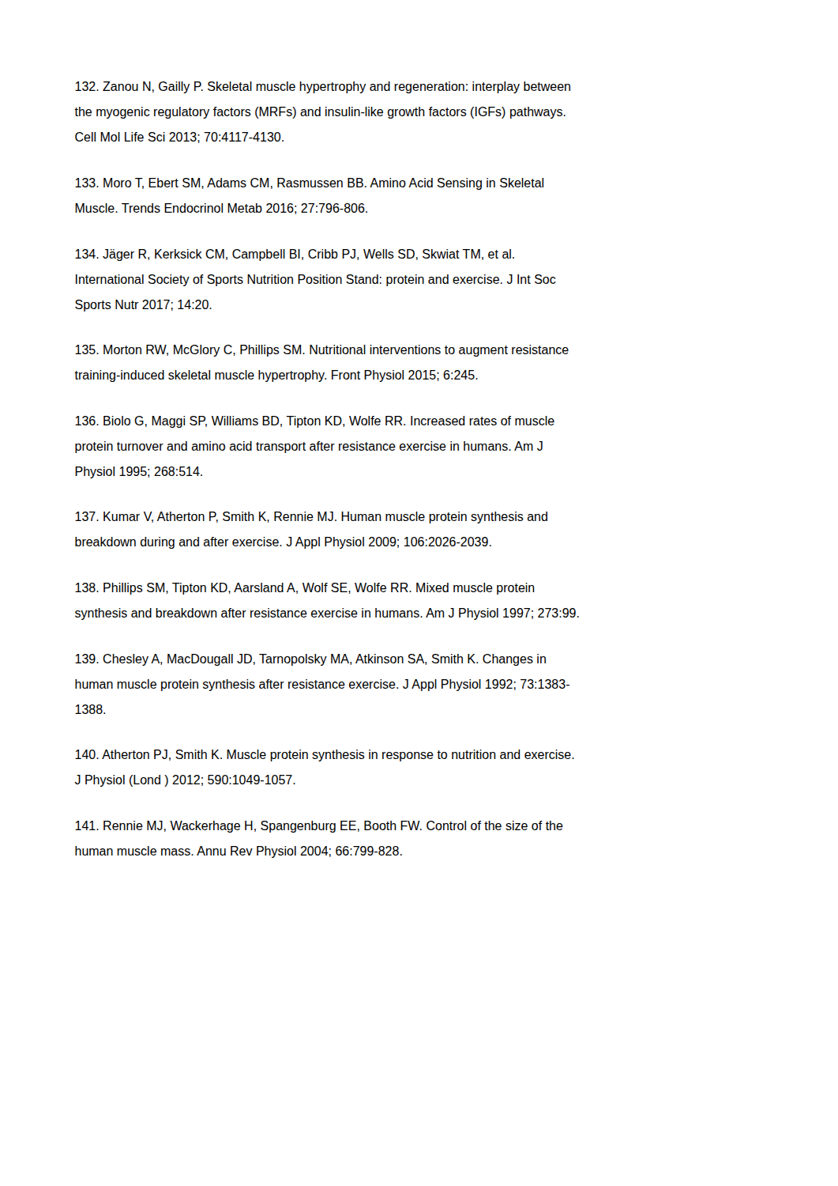132. Zanou N, Gailly P. Skeletal muscle hypertrophy and regeneration: interplay between the myogenic regulatory factors (MRFs) and insulin-like growth factors (IGFs) pathways. Cell Mol Life Sci 2013; 70:4117-4130.
133. Moro T, Ebert SM, Adams CM, Rasmussen BB. Amino Acid Sensing in Skeletal Muscle. Trends Endocrinol Metab 2016; 27:796-806.
134. Jäger R, Kerksick CM, Campbell BI, Cribb PJ, Wells SD, Skwiat TM, et al. International Society of Sports Nutrition Position Stand: protein and exercise. J Int Soc Sports Nutr 2017; 14:20.
135. Morton RW, McGlory C, Phillips SM. Nutritional interventions to augment resistance training-induced skeletal muscle hypertrophy. Front Physiol 2015; 6:245.
136. Biolo G, Maggi SP, Williams BD, Tipton KD, Wolfe RR. Increased rates of muscle protein turnover and amino acid transport after resistance exercise in humans. Am J Physiol 1995; 268:514.
137. Kumar V, Atherton P, Smith K, Rennie MJ. Human muscle protein synthesis and breakdown during and after exercise. J Appl Physiol 2009; 106:2026-2039.
138. Phillips SM, Tipton KD, Aarsland A, Wolf SE, Wolfe RR. Mixed muscle protein synthesis and breakdown after resistance exercise in humans. Am J Physiol 1997; 273:99.
139. Chesley A, MacDougall JD, Tarnopolsky MA, Atkinson SA, Smith K. Changes in human muscle protein synthesis after resistance exercise. J Appl Physiol 1992; 73:1383-1388.
140. Atherton PJ, Smith K. Muscle protein synthesis in response to nutrition and exercise. J Physiol (Lond ) 2012; 590:1049-1057.
141. Rennie MJ, Wackerhage H, Spangenburg EE, Booth FW. Control of the size of the human muscle mass. Annu Rev Physiol 2004; 66:799-828.